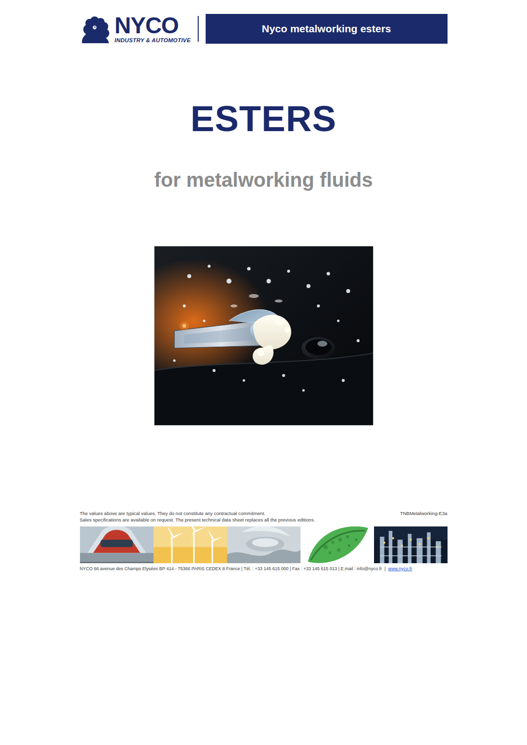NYCO INDUSTRY & AUTOMOTIVE
Nyco metalworking esters
ESTERS
for metalworking fluids
The values above are typical values. They do not constitute any contractual commitment.
Sales specifications are available on request. The present technical data sheet replaces all the previous editions.
TNBMetalworking-E3a
NYCO 66 avenue des Champs Elysées BP 414 - 75366 PARIS CEDEX 8 France | Tél. : +33 145 615 000 | Fax : +33 145 615 013 | E.mail : info@nyco.fr | www.nyco.fr